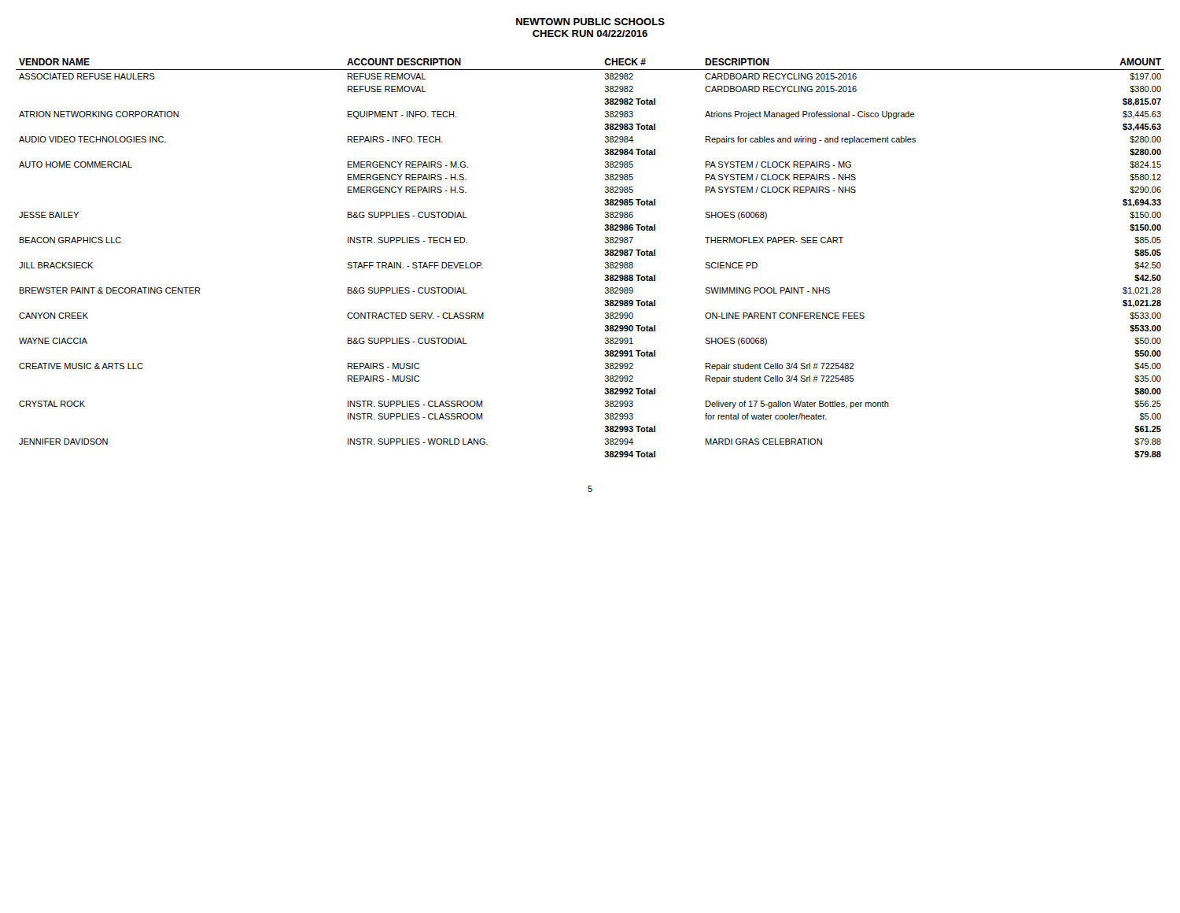NEWTOWN PUBLIC SCHOOLS
CHECK RUN 04/22/2016
| VENDOR NAME | ACCOUNT DESCRIPTION | CHECK # | DESCRIPTION | AMOUNT |
| --- | --- | --- | --- | --- |
| ASSOCIATED REFUSE HAULERS | REFUSE REMOVAL | 382982 | CARDBOARD RECYCLING 2015-2016 | $197.00 |
| | REFUSE REMOVAL | 382982 | CARDBOARD RECYCLING 2015-2016 | $380.00 |
| | | 382982 Total | | $8,815.07 |
| ATRION NETWORKING CORPORATION | EQUIPMENT - INFO. TECH. | 382983 | Atrions Project Managed Professional - Cisco Upgrade | $3,445.63 |
| | | 382983 Total | | $3,445.63 |
| AUDIO VIDEO TECHNOLOGIES INC. | REPAIRS - INFO. TECH. | 382984 | Repairs for cables and wiring - and replacement cables | $280.00 |
| | | 382984 Total | | $280.00 |
| AUTO HOME COMMERCIAL | EMERGENCY REPAIRS - M.G. | 382985 | PA SYSTEM / CLOCK REPAIRS - MG | $824.15 |
| | EMERGENCY REPAIRS - H.S. | 382985 | PA SYSTEM / CLOCK REPAIRS - NHS | $580.12 |
| | EMERGENCY REPAIRS - H.S. | 382985 | PA SYSTEM / CLOCK REPAIRS - NHS | $290.06 |
| | | 382985 Total | | $1,694.33 |
| JESSE BAILEY | B&G SUPPLIES - CUSTODIAL | 382986 | SHOES (60068) | $150.00 |
| | | 382986 Total | | $150.00 |
| BEACON GRAPHICS LLC | INSTR. SUPPLIES - TECH ED. | 382987 | THERMOFLEX PAPER- SEE CART | $85.05 |
| | | 382987 Total | | $85.05 |
| JILL BRACKSIECK | STAFF TRAIN. - STAFF DEVELOP. | 382988 | SCIENCE PD | $42.50 |
| | | 382988 Total | | $42.50 |
| BREWSTER PAINT & DECORATING CENTER | B&G SUPPLIES - CUSTODIAL | 382989 | SWIMMING POOL PAINT - NHS | $1,021.28 |
| | | 382989 Total | | $1,021.28 |
| CANYON CREEK | CONTRACTED SERV. - CLASSRM | 382990 | ON-LINE PARENT CONFERENCE FEES | $533.00 |
| | | 382990 Total | | $533.00 |
| WAYNE CIACCIA | B&G SUPPLIES - CUSTODIAL | 382991 | SHOES (60068) | $50.00 |
| | | 382991 Total | | $50.00 |
| CREATIVE MUSIC & ARTS LLC | REPAIRS - MUSIC | 382992 | Repair student Cello 3/4 Srl # 7225482 | $45.00 |
| | REPAIRS - MUSIC | 382992 | Repair student Cello 3/4 Srl # 7225485 | $35.00 |
| | | 382992 Total | | $80.00 |
| CRYSTAL ROCK | INSTR. SUPPLIES - CLASSROOM | 382993 | Delivery of 17 5-gallon Water Bottles, per month | $56.25 |
| | INSTR. SUPPLIES - CLASSROOM | 382993 | for rental of water cooler/heater. | $5.00 |
| | | 382993 Total | | $61.25 |
| JENNIFER DAVIDSON | INSTR. SUPPLIES - WORLD LANG. | 382994 | MARDI GRAS CELEBRATION | $79.88 |
| | | 382994 Total | | $79.88 |
5